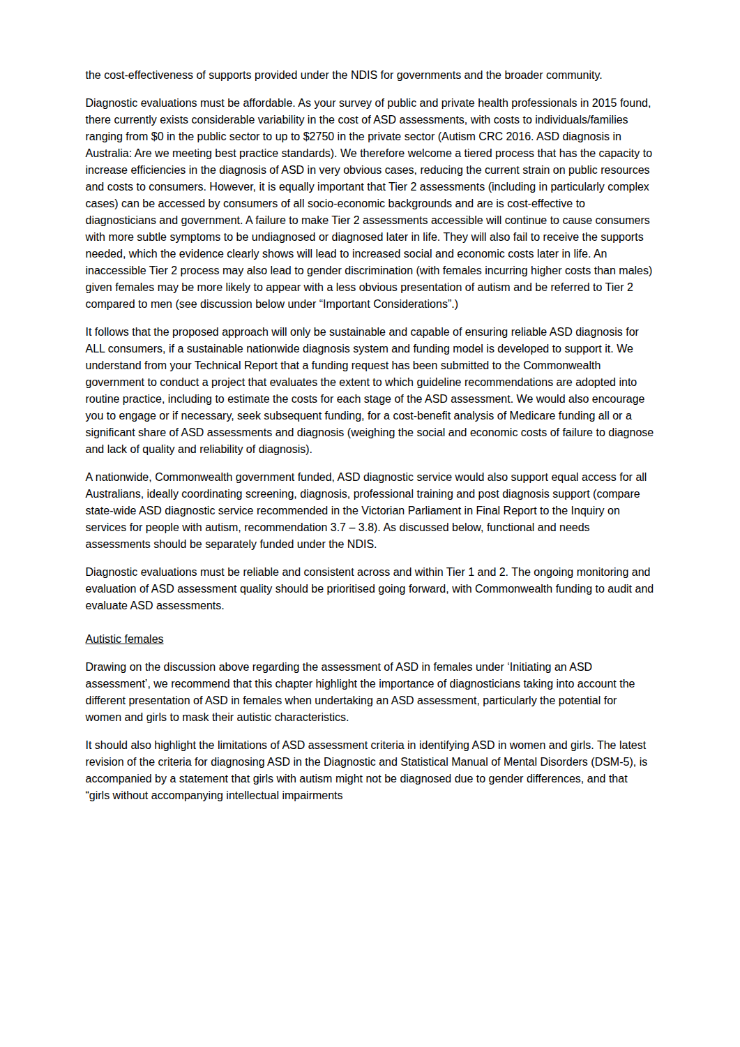the cost-effectiveness of supports provided under the NDIS for governments and the broader community.
Diagnostic evaluations must be affordable. As your survey of public and private health professionals in 2015 found, there currently exists considerable variability in the cost of ASD assessments, with costs to individuals/families ranging from $0 in the public sector to up to $2750 in the private sector (Autism CRC 2016. ASD diagnosis in Australia: Are we meeting best practice standards). We therefore welcome a tiered process that has the capacity to increase efficiencies in the diagnosis of ASD in very obvious cases, reducing the current strain on public resources and costs to consumers. However, it is equally important that Tier 2 assessments (including in particularly complex cases) can be accessed by consumers of all socio-economic backgrounds and are is cost-effective to diagnosticians and government. A failure to make Tier 2 assessments accessible will continue to cause consumers with more subtle symptoms to be undiagnosed or diagnosed later in life. They will also fail to receive the supports needed, which the evidence clearly shows will lead to increased social and economic costs later in life. An inaccessible Tier 2 process may also lead to gender discrimination (with females incurring higher costs than males) given females may be more likely to appear with a less obvious presentation of autism and be referred to Tier 2 compared to men (see discussion below under “Important Considerations”.)
It follows that the proposed approach will only be sustainable and capable of ensuring reliable ASD diagnosis for ALL consumers, if a sustainable nationwide diagnosis system and funding model is developed to support it. We understand from your Technical Report that a funding request has been submitted to the Commonwealth government to conduct a project that evaluates the extent to which guideline recommendations are adopted into routine practice, including to estimate the costs for each stage of the ASD assessment. We would also encourage you to engage or if necessary, seek subsequent funding, for a cost-benefit analysis of Medicare funding all or a significant share of ASD assessments and diagnosis (weighing the social and economic costs of failure to diagnose and lack of quality and reliability of diagnosis).
A nationwide, Commonwealth government funded, ASD diagnostic service would also support equal access for all Australians, ideally coordinating screening, diagnosis, professional training and post diagnosis support (compare state-wide ASD diagnostic service recommended in the Victorian Parliament in Final Report to the Inquiry on services for people with autism, recommendation 3.7 – 3.8). As discussed below, functional and needs assessments should be separately funded under the NDIS.
Diagnostic evaluations must be reliable and consistent across and within Tier 1 and 2. The ongoing monitoring and evaluation of ASD assessment quality should be prioritised going forward, with Commonwealth funding to audit and evaluate ASD assessments.
Autistic females
Drawing on the discussion above regarding the assessment of ASD in females under ‘Initiating an ASD assessment’, we recommend that this chapter highlight the importance of diagnosticians taking into account the different presentation of ASD in females when undertaking an ASD assessment, particularly the potential for women and girls to mask their autistic characteristics.
It should also highlight the limitations of ASD assessment criteria in identifying ASD in women and girls. The latest revision of the criteria for diagnosing ASD in the Diagnostic and Statistical Manual of Mental Disorders (DSM-5), is accompanied by a statement that girls with autism might not be diagnosed due to gender differences, and that “girls without accompanying intellectual impairments